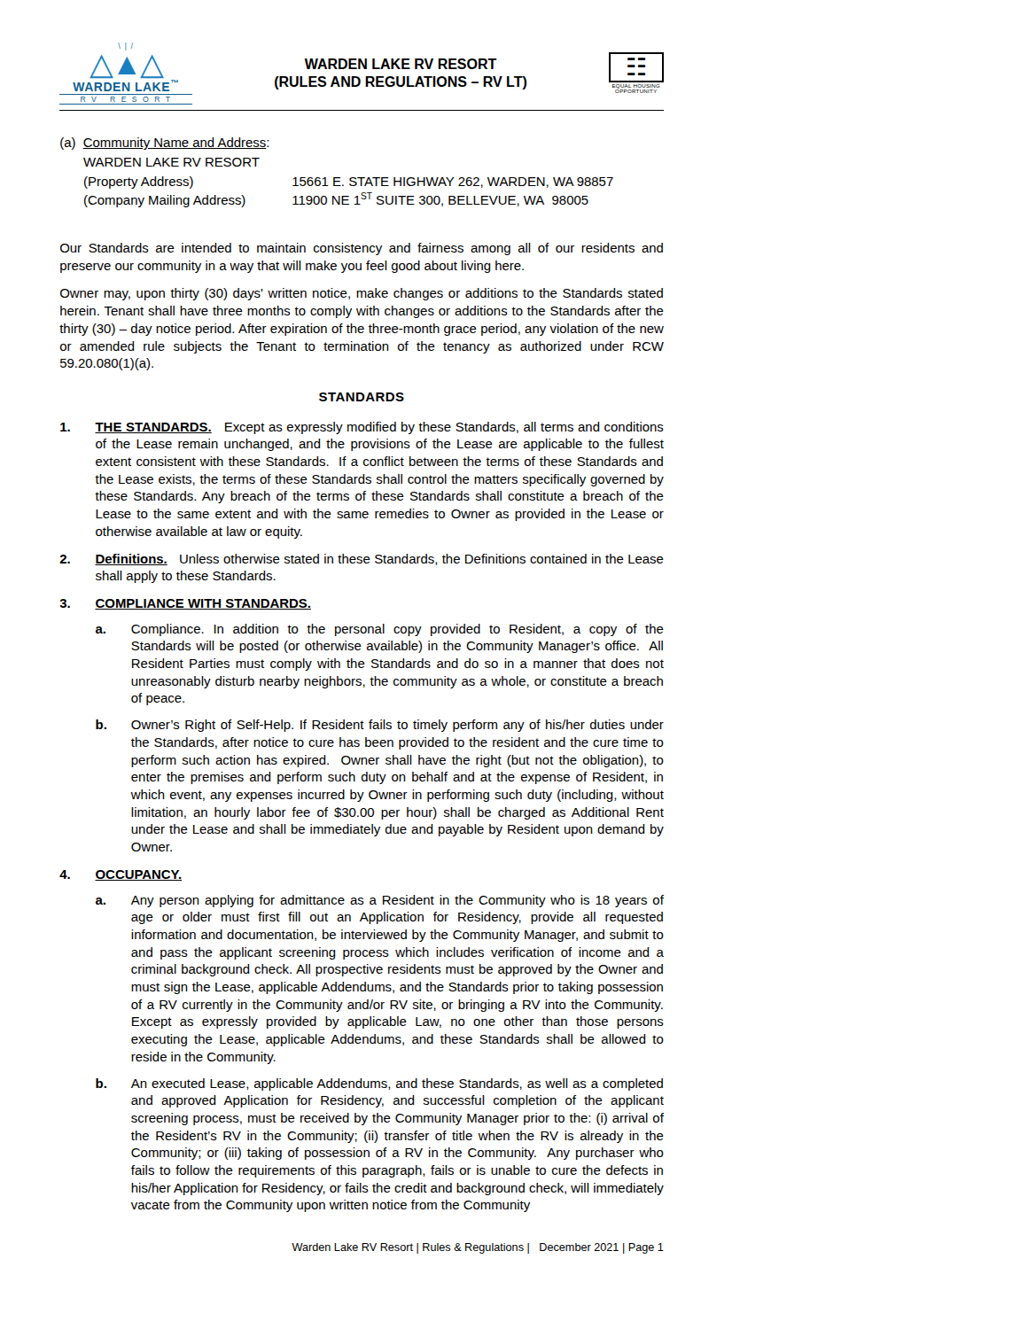\ | /
△▲△
WARDEN LAKE™
R V R E S O R T
WARDEN LAKE RV RESORT
(RULES AND REGULATIONS – RV LT)
☷
EQUAL HOUSING
OPPORTUNITY
(a) Community Name and Address:
WARDEN LAKE RV RESORT
(Property Address) 15661 E. STATE HIGHWAY 262, WARDEN, WA 98857
(Company Mailing Address) 11900 NE 1ST SUITE 300, BELLEVUE, WA 98005
Our Standards are intended to maintain consistency and fairness among all of our residents and preserve our community in a way that will make you feel good about living here.
Owner may, upon thirty (30) days' written notice, make changes or additions to the Standards stated herein. Tenant shall have three months to comply with changes or additions to the Standards after the thirty (30) – day notice period. After expiration of the three-month grace period, any violation of the new or amended rule subjects the Tenant to termination of the tenancy as authorized under RCW 59.20.080(1)(a).
STANDARDS
THE STANDARDS. Except as expressly modified by these Standards, all terms and conditions of the Lease remain unchanged, and the provisions of the Lease are applicable to the fullest extent consistent with these Standards. If a conflict between the terms of these Standards and the Lease exists, the terms of these Standards shall control the matters specifically governed by these Standards. Any breach of the terms of these Standards shall constitute a breach of the Lease to the same extent and with the same remedies to Owner as provided in the Lease or otherwise available at law or equity.
Definitions. Unless otherwise stated in these Standards, the Definitions contained in the Lease shall apply to these Standards.
COMPLIANCE WITH STANDARDS.
Compliance. In addition to the personal copy provided to Resident, a copy of the Standards will be posted (or otherwise available) in the Community Manager’s office. All Resident Parties must comply with the Standards and do so in a manner that does not unreasonably disturb nearby neighbors, the community as a whole, or constitute a breach of peace.
Owner’s Right of Self-Help. If Resident fails to timely perform any of his/her duties under the Standards, after notice to cure has been provided to the resident and the cure time to perform such action has expired. Owner shall have the right (but not the obligation), to enter the premises and perform such duty on behalf and at the expense of Resident, in which event, any expenses incurred by Owner in performing such duty (including, without limitation, an hourly labor fee of $30.00 per hour) shall be charged as Additional Rent under the Lease and shall be immediately due and payable by Resident upon demand by Owner.
OCCUPANCY.
Any person applying for admittance as a Resident in the Community who is 18 years of age or older must first fill out an Application for Residency, provide all requested information and documentation, be interviewed by the Community Manager, and submit to and pass the applicant screening process which includes verification of income and a criminal background check. All prospective residents must be approved by the Owner and must sign the Lease, applicable Addendums, and the Standards prior to taking possession of a RV currently in the Community and/or RV site, or bringing a RV into the Community. Except as expressly provided by applicable Law, no one other than those persons executing the Lease, applicable Addendums, and these Standards shall be allowed to reside in the Community.
An executed Lease, applicable Addendums, and these Standards, as well as a completed and approved Application for Residency, and successful completion of the applicant screening process, must be received by the Community Manager prior to the: (i) arrival of the Resident’s RV in the Community; (ii) transfer of title when the RV is already in the Community; or (iii) taking of possession of a RV in the Community. Any purchaser who fails to follow the requirements of this paragraph, fails or is unable to cure the defects in his/her Application for Residency, or fails the credit and background check, will immediately vacate from the Community upon written notice from the Community
Warden Lake RV Resort | Rules & Regulations | December 2021 | Page 1